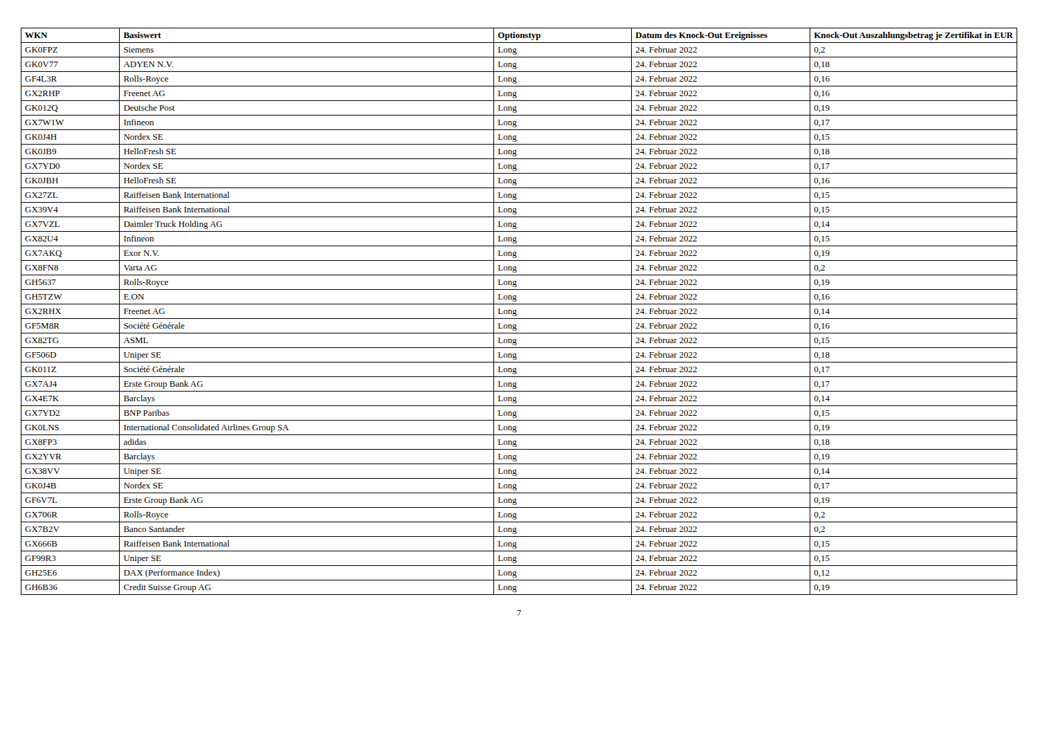| WKN | Basiswert | Optionstyp | Datum des Knock-Out Ereignisses | Knock-Out Auszahlungsbetrag je Zertifikat in EUR |
| --- | --- | --- | --- | --- |
| GK0FPZ | Siemens | Long | 24. Februar 2022 | 0,2 |
| GK0V77 | ADYEN N.V. | Long | 24. Februar 2022 | 0,18 |
| GF4L3R | Rolls-Royce | Long | 24. Februar 2022 | 0,16 |
| GX2RHP | Freenet AG | Long | 24. Februar 2022 | 0,16 |
| GK012Q | Deutsche Post | Long | 24. Februar 2022 | 0,19 |
| GX7W1W | Infineon | Long | 24. Februar 2022 | 0,17 |
| GK0J4H | Nordex SE | Long | 24. Februar 2022 | 0,15 |
| GK0JB9 | HelloFresh SE | Long | 24. Februar 2022 | 0,18 |
| GX7YD0 | Nordex SE | Long | 24. Februar 2022 | 0,17 |
| GK0JBH | HelloFresh SE | Long | 24. Februar 2022 | 0,16 |
| GX27ZL | Raiffeisen Bank International | Long | 24. Februar 2022 | 0,15 |
| GX39V4 | Raiffeisen Bank International | Long | 24. Februar 2022 | 0,15 |
| GX7VZL | Daimler Truck Holding AG | Long | 24. Februar 2022 | 0,14 |
| GX82U4 | Infineon | Long | 24. Februar 2022 | 0,15 |
| GX7AKQ | Exor N.V. | Long | 24. Februar 2022 | 0,19 |
| GX8FN8 | Varta AG | Long | 24. Februar 2022 | 0,2 |
| GH5637 | Rolls-Royce | Long | 24. Februar 2022 | 0,19 |
| GH5TZW | E.ON | Long | 24. Februar 2022 | 0,16 |
| GX2RHX | Freenet AG | Long | 24. Februar 2022 | 0,14 |
| GF5M8R | Société Générale | Long | 24. Februar 2022 | 0,16 |
| GX82TG | ASML | Long | 24. Februar 2022 | 0,15 |
| GF506D | Uniper SE | Long | 24. Februar 2022 | 0,18 |
| GK011Z | Société Générale | Long | 24. Februar 2022 | 0,17 |
| GX7AJ4 | Erste Group Bank AG | Long | 24. Februar 2022 | 0,17 |
| GX4E7K | Barclays | Long | 24. Februar 2022 | 0,14 |
| GX7YD2 | BNP Paribas | Long | 24. Februar 2022 | 0,15 |
| GK0LNS | International Consolidated Airlines Group SA | Long | 24. Februar 2022 | 0,19 |
| GX8FP3 | adidas | Long | 24. Februar 2022 | 0,18 |
| GX2YVR | Barclays | Long | 24. Februar 2022 | 0,19 |
| GX38VV | Uniper SE | Long | 24. Februar 2022 | 0,14 |
| GK0J4B | Nordex SE | Long | 24. Februar 2022 | 0,17 |
| GF6V7L | Erste Group Bank AG | Long | 24. Februar 2022 | 0,19 |
| GX706R | Rolls-Royce | Long | 24. Februar 2022 | 0,2 |
| GX7B2V | Banco Santander | Long | 24. Februar 2022 | 0,2 |
| GX666B | Raiffeisen Bank International | Long | 24. Februar 2022 | 0,15 |
| GF99R3 | Uniper SE | Long | 24. Februar 2022 | 0,15 |
| GH25E6 | DAX (Performance Index) | Long | 24. Februar 2022 | 0,12 |
| GH6B36 | Credit Suisse Group AG | Long | 24. Februar 2022 | 0,19 |
7